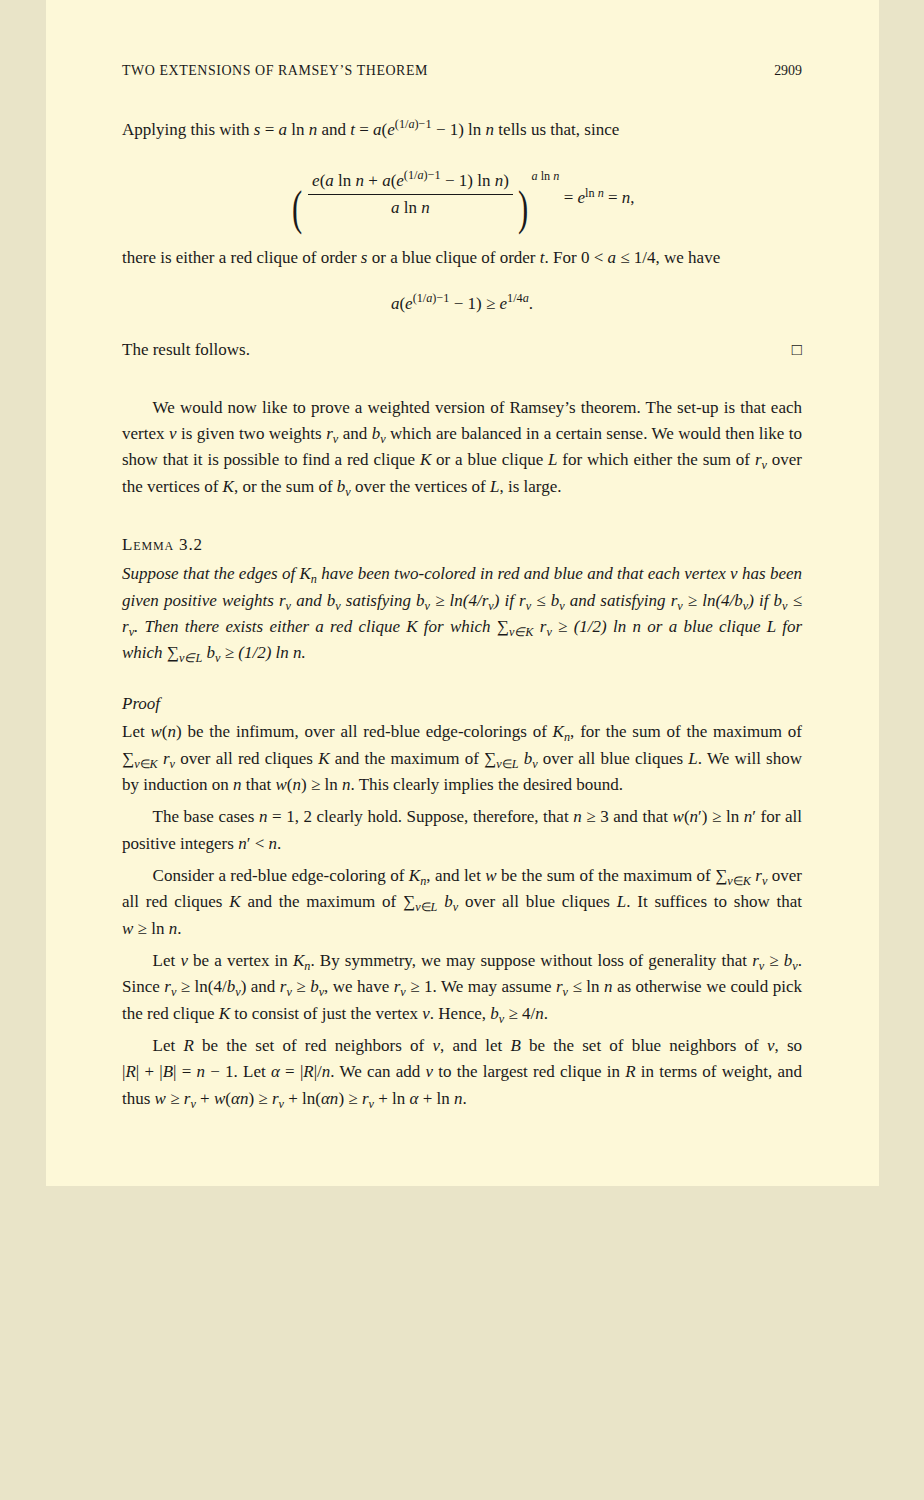Two extensions of Ramsey’s theorem 2909
Applying this with s = a ln n and t = a(e(1/a)−1 − 1) ln n tells us that, since
(e(a ln n + a(e(1/a)−1 − 1) ln n) a ln n) a ln n = eln n = n,
there is either a red clique of order s or a blue clique of order t. For 0 < a ≤ 1/4, we have
a(e(1/a)−1 − 1) ≥ e1/4a.
The result follows. □
We would now like to prove a weighted version of Ramsey’s theorem. The set-up is that each vertex v is given two weights rv and bv which are balanced in a certain sense. We would then like to show that it is possible to find a red clique K or a blue clique L for which either the sum of rv over the vertices of K, or the sum of bv over the vertices of L, is large.
Lemma 3.2
Suppose that the edges of Kn have been two-colored in red and blue and that each vertex v has been given positive weights rv and bv satisfying bv ≥ ln(4/rv) if rv ≤ bv and satisfying rv ≥ ln(4/bv) if bv ≤ rv. Then there exists either a red clique K for which ∑v∈K rv ≥ (1/2) ln n or a blue clique L for which ∑v∈L bv ≥ (1/2) ln n.
Proof
Let w(n) be the infimum, over all red-blue edge-colorings of Kn, for the sum of the maximum of ∑v∈K rv over all red cliques K and the maximum of ∑v∈L bv over all blue cliques L. We will show by induction on n that w(n) ≥ ln n. This clearly implies the desired bound.
The base cases n = 1, 2 clearly hold. Suppose, therefore, that n ≥ 3 and that w(n′) ≥ ln n′ for all positive integers n′ < n.
Consider a red-blue edge-coloring of Kn, and let w be the sum of the maximum of ∑v∈K rv over all red cliques K and the maximum of ∑v∈L bv over all blue cliques L. It suffices to show that w ≥ ln n.
Let v be a vertex in Kn. By symmetry, we may suppose without loss of generality that rv ≥ bv. Since rv ≥ ln(4/bv) and rv ≥ bv, we have rv ≥ 1. We may assume rv ≤ ln n as otherwise we could pick the red clique K to consist of just the vertex v. Hence, bv ≥ 4/n.
Let R be the set of red neighbors of v, and let B be the set of blue neighbors of v, so |R| + |B| = n − 1. Let α = |R|/n. We can add v to the largest red clique in R in terms of weight, and thus w ≥ rv + w(αn) ≥ rv + ln(αn) ≥ rv + ln α + ln n.